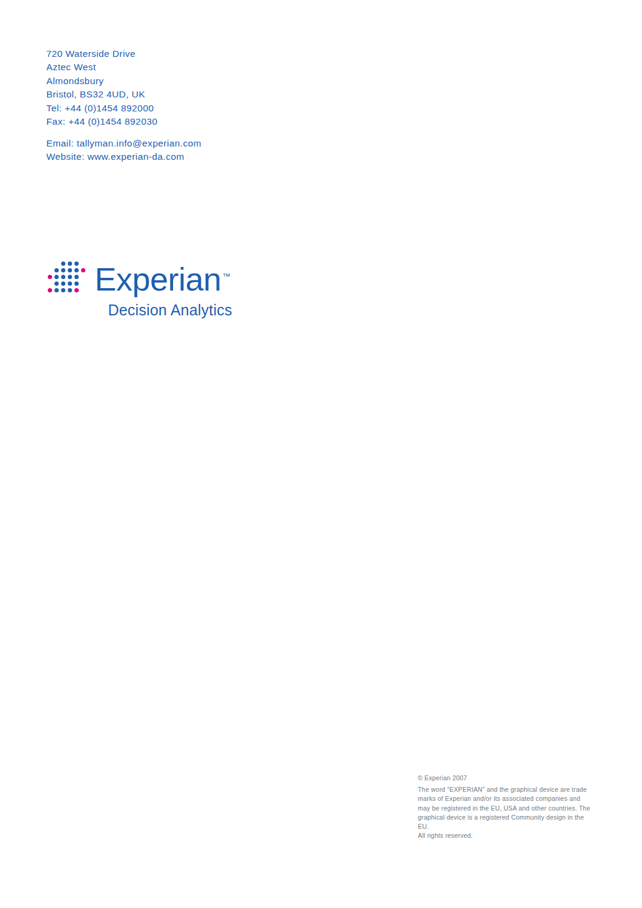720 Waterside Drive
Aztec West
Almondsbury
Bristol, BS32 4UD, UK
Tel: +44 (0)1454 892000
Fax: +44 (0)1454 892030
Email: tallyman.info@experian.com
Website: www.experian-da.com
Experian™
Decision Analytics
© Experian 2007
The word “EXPERIAN” and the graphical device are trade marks of Experian and/or its associated companies and may be registered in the EU, USA and other countries. The graphical device is a registered Community design in the EU.
All rights reserved.